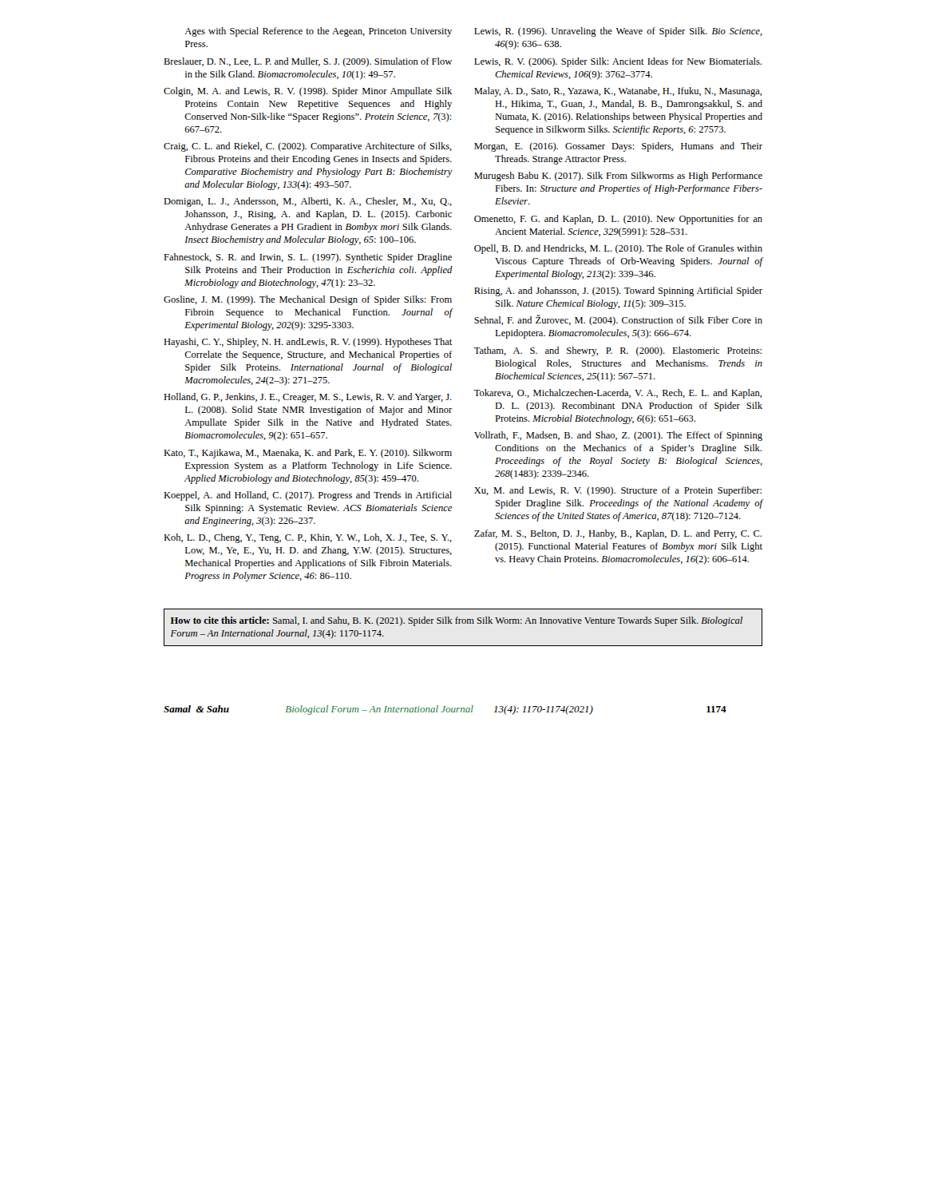Ages with Special Reference to the Aegean, Princeton University Press.
Breslauer, D. N., Lee, L. P. and Muller, S. J. (2009). Simulation of Flow in the Silk Gland. Biomacromolecules, 10(1): 49–57.
Colgin, M. A. and Lewis, R. V. (1998). Spider Minor Ampullate Silk Proteins Contain New Repetitive Sequences and Highly Conserved Non-Silk-like “Spacer Regions”. Protein Science, 7(3): 667–672.
Craig, C. L. and Riekel, C. (2002). Comparative Architecture of Silks, Fibrous Proteins and their Encoding Genes in Insects and Spiders. Comparative Biochemistry and Physiology Part B: Biochemistry and Molecular Biology, 133(4): 493–507.
Domigan, L. J., Andersson, M., Alberti, K. A., Chesler, M., Xu, Q., Johansson, J., Rising, A. and Kaplan, D. L. (2015). Carbonic Anhydrase Generates a PH Gradient in Bombyx mori Silk Glands. Insect Biochemistry and Molecular Biology, 65: 100–106.
Fahnestock, S. R. and Irwin, S. L. (1997). Synthetic Spider Dragline Silk Proteins and Their Production in Escherichia coli. Applied Microbiology and Biotechnology, 47(1): 23–32.
Gosline, J. M. (1999). The Mechanical Design of Spider Silks: From Fibroin Sequence to Mechanical Function. Journal of Experimental Biology, 202(9): 3295-3303.
Hayashi, C. Y., Shipley, N. H. andLewis, R. V. (1999). Hypotheses That Correlate the Sequence, Structure, and Mechanical Properties of Spider Silk Proteins. International Journal of Biological Macromolecules, 24(2–3): 271–275.
Holland, G. P., Jenkins, J. E., Creager, M. S., Lewis, R. V. and Yarger, J. L. (2008). Solid State NMR Investigation of Major and Minor Ampullate Spider Silk in the Native and Hydrated States. Biomacromolecules, 9(2): 651–657.
Kato, T., Kajikawa, M., Maenaka, K. and Park, E. Y. (2010). Silkworm Expression System as a Platform Technology in Life Science. Applied Microbiology and Biotechnology, 85(3): 459–470.
Koeppel, A. and Holland, C. (2017). Progress and Trends in Artificial Silk Spinning: A Systematic Review. ACS Biomaterials Science and Engineering, 3(3): 226–237.
Koh, L. D., Cheng, Y., Teng, C. P., Khin, Y. W., Loh, X. J., Tee, S. Y., Low, M., Ye, E., Yu, H. D. and Zhang, Y.W. (2015). Structures, Mechanical Properties and Applications of Silk Fibroin Materials. Progress in Polymer Science, 46: 86–110.
Lewis, R. (1996). Unraveling the Weave of Spider Silk. Bio Science, 46(9): 636– 638.
Lewis, R. V. (2006). Spider Silk: Ancient Ideas for New Biomaterials. Chemical Reviews, 106(9): 3762–3774.
Malay, A. D., Sato, R., Yazawa, K., Watanabe, H., Ifuku, N., Masunaga, H., Hikima, T., Guan, J., Mandal, B. B., Damrongsakkul, S. and Numata, K. (2016). Relationships between Physical Properties and Sequence in Silkworm Silks. Scientific Reports, 6: 27573.
Morgan, E. (2016). Gossamer Days: Spiders, Humans and Their Threads. Strange Attractor Press.
Murugesh Babu K. (2017). Silk From Silkworms as High Performance Fibers. In: Structure and Properties of High-Performance Fibers- Elsevier.
Omenetto, F. G. and Kaplan, D. L. (2010). New Opportunities for an Ancient Material. Science, 329(5991): 528–531.
Opell, B. D. and Hendricks, M. L. (2010). The Role of Granules within Viscous Capture Threads of Orb-Weaving Spiders. Journal of Experimental Biology, 213(2): 339–346.
Rising, A. and Johansson, J. (2015). Toward Spinning Artificial Spider Silk. Nature Chemical Biology, 11(5): 309–315.
Sehnal, F. and Žurovec, M. (2004). Construction of Silk Fiber Core in Lepidoptera. Biomacromolecules, 5(3): 666–674.
Tatham, A. S. and Shewry, P. R. (2000). Elastomeric Proteins: Biological Roles, Structures and Mechanisms. Trends in Biochemical Sciences, 25(11): 567–571.
Tokareva, O., Michalczechen-Lacerda, V. A., Rech, E. L. and Kaplan, D. L. (2013). Recombinant DNA Production of Spider Silk Proteins. Microbial Biotechnology, 6(6): 651–663.
Vollrath, F., Madsen, B. and Shao, Z. (2001). The Effect of Spinning Conditions on the Mechanics of a Spider’s Dragline Silk. Proceedings of the Royal Society B: Biological Sciences, 268(1483): 2339–2346.
Xu, M. and Lewis, R. V. (1990). Structure of a Protein Superfiber: Spider Dragline Silk. Proceedings of the National Academy of Sciences of the United States of America, 87(18): 7120–7124.
Zafar, M. S., Belton, D. J., Hanby, B., Kaplan, D. L. and Perry, C. C. (2015). Functional Material Features of Bombyx mori Silk Light vs. Heavy Chain Proteins. Biomacromolecules, 16(2): 606–614.
How to cite this article: Samal, I. and Sahu, B. K. (2021). Spider Silk from Silk Worm: An Innovative Venture Towards Super Silk. Biological Forum – An International Journal, 13(4): 1170-1174.
Samal & Sahu Biological Forum – An International Journal 13(4): 1170-1174(2021) 1174